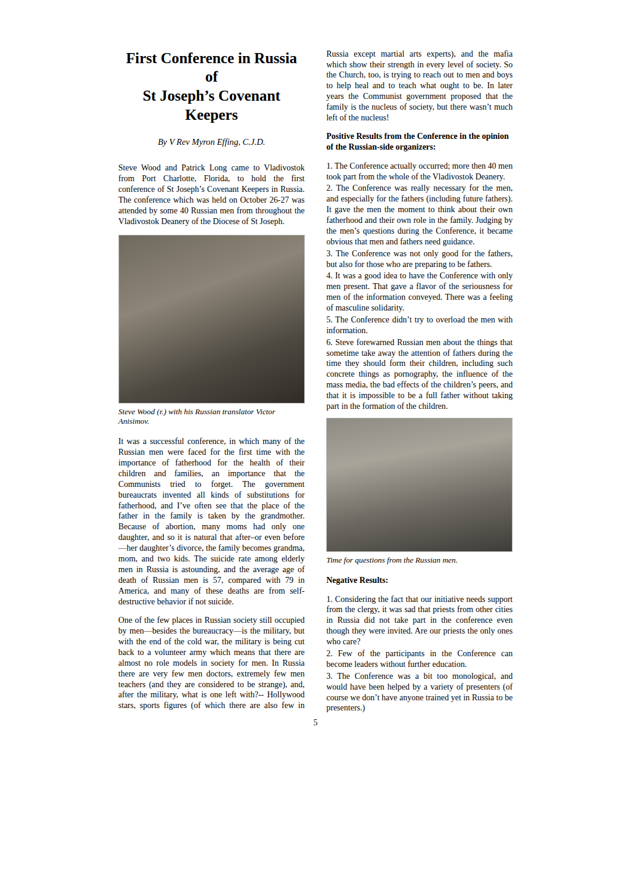First Conference in Russia of
St Joseph’s Covenant Keepers
By V Rev Myron Effing, C.J.D.
Steve Wood and Patrick Long came to Vladivostok from Port Charlotte, Florida, to hold the first conference of St Joseph’s Covenant Keepers in Russia. The conference which was held on October 26-27 was attended by some 40 Russian men from throughout the Vladivostok Deanery of the Diocese of St Joseph.
Steve Wood (r.) with his Russian translator Victor Anisimov.
It was a successful conference, in which many of the Russian men were faced for the first time with the importance of fatherhood for the health of their children and families, an importance that the Communists tried to forget. The government bureaucrats invented all kinds of substitutions for fatherhood, and I’ve often see that the place of the father in the family is taken by the grandmother. Because of abortion, many moms had only one daughter, and so it is natural that after–or even before—her daughter’s divorce, the family becomes grandma, mom, and two kids. The suicide rate among elderly men in Russia is astounding, and the average age of death of Russian men is 57, compared with 79 in America, and many of these deaths are from self-destructive behavior if not suicide.
One of the few places in Russian society still occupied by men—besides the bureaucracy—is the military, but with the end of the cold war, the military is being cut back to a volunteer army which means that there are almost no role models in society for men. In Russia there are very few men doctors, extremely few men teachers (and they are considered to be strange), and, after the military, what is one left with?-- Hollywood stars, sports figures (of which there are also few in Russia except martial arts experts), and the mafia which show their strength in every level of society. So the Church, too, is trying to reach out to men and boys to help heal and to teach what ought to be. In later years the Communist government proposed that the family is the nucleus of society, but there wasn’t much left of the nucleus!
Positive Results from the Conference in the opinion of the Russian-side organizers:
1. The Conference actually occurred; more then 40 men took part from the whole of the Vladivostok Deanery.
2. The Conference was really necessary for the men, and especially for the fathers (including future fathers). It gave the men the moment to think about their own fatherhood and their own role in the family. Judging by the men’s questions during the Conference, it became obvious that men and fathers need guidance.
3. The Conference was not only good for the fathers, but also for those who are preparing to be fathers.
4. It was a good idea to have the Conference with only men present. That gave a flavor of the seriousness for men of the information conveyed. There was a feeling of masculine solidarity.
5. The Conference didn’t try to overload the men with information.
6. Steve forewarned Russian men about the things that sometime take away the attention of fathers during the time they should form their children, including such concrete things as pornography, the influence of the mass media, the bad effects of the children’s peers, and that it is impossible to be a full father without taking part in the formation of the children.
Time for questions from the Russian men.
Negative Results:
1. Considering the fact that our initiative needs support from the clergy, it was sad that priests from other cities in Russia did not take part in the conference even though they were invited. Are our priests the only ones who care?
2. Few of the participants in the Conference can become leaders without further education.
3. The Conference was a bit too monological, and would have been helped by a variety of presenters (of course we don’t have anyone trained yet in Russia to be presenters.)
5